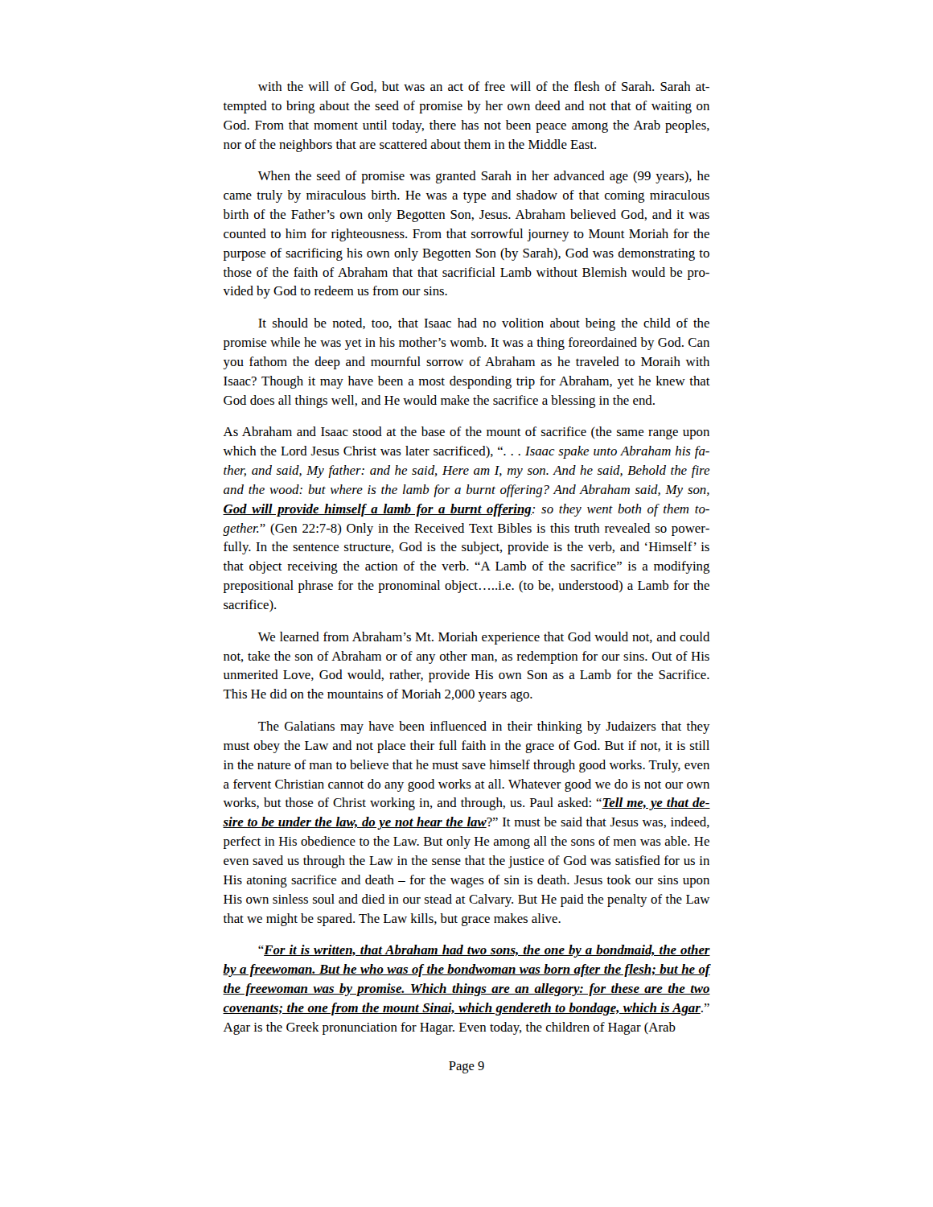with the will of God, but was an act of free will of the flesh of Sarah. Sarah attempted to bring about the seed of promise by her own deed and not that of waiting on God. From that moment until today, there has not been peace among the Arab peoples, nor of the neighbors that are scattered about them in the Middle East.
When the seed of promise was granted Sarah in her advanced age (99 years), he came truly by miraculous birth. He was a type and shadow of that coming miraculous birth of the Father’s own only Begotten Son, Jesus. Abraham believed God, and it was counted to him for righteousness. From that sorrowful journey to Mount Moriah for the purpose of sacrificing his own only Begotten Son (by Sarah), God was demonstrating to those of the faith of Abraham that that sacrificial Lamb without Blemish would be provided by God to redeem us from our sins.
It should be noted, too, that Isaac had no volition about being the child of the promise while he was yet in his mother’s womb. It was a thing foreordained by God. Can you fathom the deep and mournful sorrow of Abraham as he traveled to Moraih with Isaac? Though it may have been a most desponding trip for Abraham, yet he knew that God does all things well, and He would make the sacrifice a blessing in the end.
As Abraham and Isaac stood at the base of the mount of sacrifice (the same range upon which the Lord Jesus Christ was later sacrificed), “. . . Isaac spake unto Abraham his father, and said, My father: and he said, Here am I, my son. And he said, Behold the fire and the wood: but where is the lamb for a burnt offering? And Abraham said, My son, God will provide himself a lamb for a burnt offering: so they went both of them together.” (Gen 22:7-8) Only in the Received Text Bibles is this truth revealed so powerfully. In the sentence structure, God is the subject, provide is the verb, and ‘Himself’ is that object receiving the action of the verb. “A Lamb of the sacrifice” is a modifying prepositional phrase for the pronominal object…..i.e. (to be, understood) a Lamb for the sacrifice).
We learned from Abraham’s Mt. Moriah experience that God would not, and could not, take the son of Abraham or of any other man, as redemption for our sins. Out of His unmerited Love, God would, rather, provide His own Son as a Lamb for the Sacrifice. This He did on the mountains of Moriah 2,000 years ago.
The Galatians may have been influenced in their thinking by Judaizers that they must obey the Law and not place their full faith in the grace of God. But if not, it is still in the nature of man to believe that he must save himself through good works. Truly, even a fervent Christian cannot do any good works at all. Whatever good we do is not our own works, but those of Christ working in, and through, us. Paul asked: “Tell me, ye that desire to be under the law, do ye not hear the law?” It must be said that Jesus was, indeed, perfect in His obedience to the Law. But only He among all the sons of men was able. He even saved us through the Law in the sense that the justice of God was satisfied for us in His atoning sacrifice and death – for the wages of sin is death. Jesus took our sins upon His own sinless soul and died in our stead at Calvary. But He paid the penalty of the Law that we might be spared. The Law kills, but grace makes alive.
“For it is written, that Abraham had two sons, the one by a bondmaid, the other by a freewoman. But he who was of the bondwoman was born after the flesh; but he of the freewoman was by promise. Which things are an allegory: for these are the two covenants; the one from the mount Sinai, which gendereth to bondage, which is Agar.” Agar is the Greek pronunciation for Hagar. Even today, the children of Hagar (Arab
Page 9